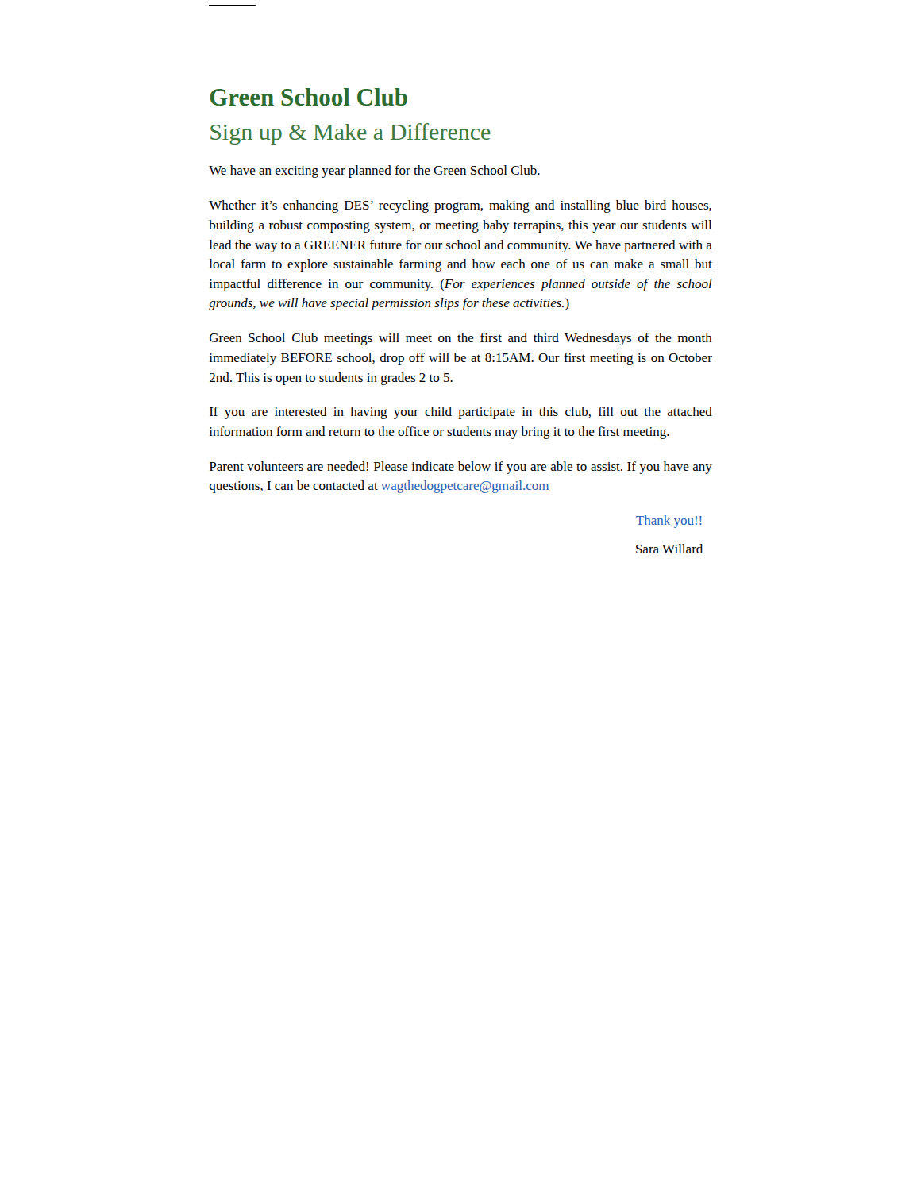Green School Club
Sign up & Make a Difference
We have an exciting year planned for the Green School Club.
Whether it’s enhancing DES’ recycling program, making and installing blue bird houses, building a robust composting system, or meeting baby terrapins, this year our students will lead the way to a GREENER future for our school and community. We have partnered with a local farm to explore sustainable farming and how each one of us can make a small but impactful difference in our community. (For experiences planned outside of the school grounds, we will have special permission slips for these activities.)
Green School Club meetings will meet on the first and third Wednesdays of the month immediately BEFORE school, drop off will be at 8:15AM. Our first meeting is on October 2nd. This is open to students in grades 2 to 5.
If you are interested in having your child participate in this club, fill out the attached information form and return to the office or students may bring it to the first meeting.
Parent volunteers are needed! Please indicate below if you are able to assist. If you have any questions, I can be contacted at wagthedogpetcare@gmail.com
Thank you!!
Sara Willard